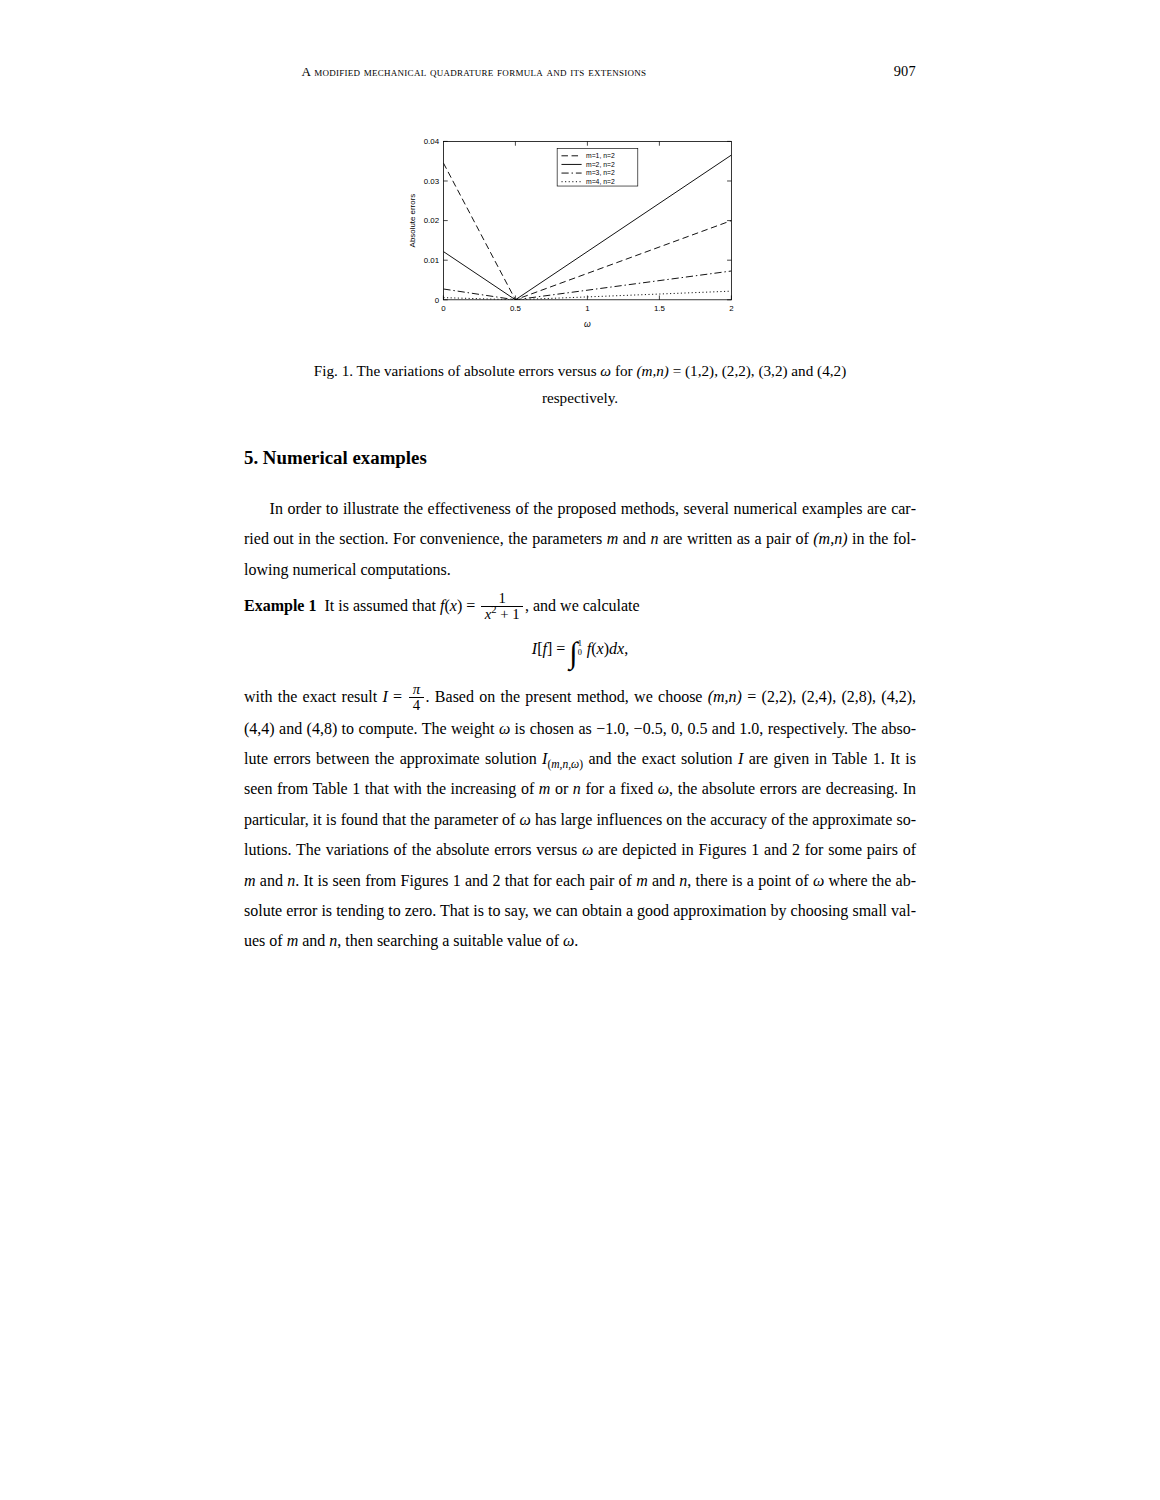A modified mechanical quadrature formula and its extensions 907
0 0.01 0.02 0.03 0.04 0 0.5 1 1.5 2 ω Absolute errors m=1, n=2 m=2, n=2 m=3, n=2 m=4, n=2
Fig. 1. The variations of absolute errors versus ω for (m,n) = (1,2), (2,2), (3,2) and (4,2)
respectively.
5. Numerical examples
In order to illustrate the effectiveness of the proposed methods, several numerical examples are carried out in the section. For convenience, the parameters m and n are written as a pair of (m,n) in the following numerical computations.
Example 1 It is assumed that f(x) = 1 x2 + 1, and we calculate
I[f] = ∫10 f(x)dx,
with the exact result I = π 4. Based on the present method, we choose (m,n) = (2,2), (2,4), (2,8), (4,2), (4,4) and (4,8) to compute. The weight ω is chosen as −1.0, −0.5, 0, 0.5 and 1.0, respectively. The absolute errors between the approximate solution I(m,n,ω) and the exact solution I are given in Table 1. It is seen from Table 1 that with the increasing of m or n for a fixed ω, the absolute errors are decreasing. In particular, it is found that the parameter of ω has large influences on the accuracy of the approximate solutions. The variations of the absolute errors versus ω are depicted in Figures 1 and 2 for some pairs of m and n. It is seen from Figures 1 and 2 that for each pair of m and n, there is a point of ω where the absolute error is tending to zero. That is to say, we can obtain a good approximation by choosing small values of m and n, then searching a suitable value of ω.